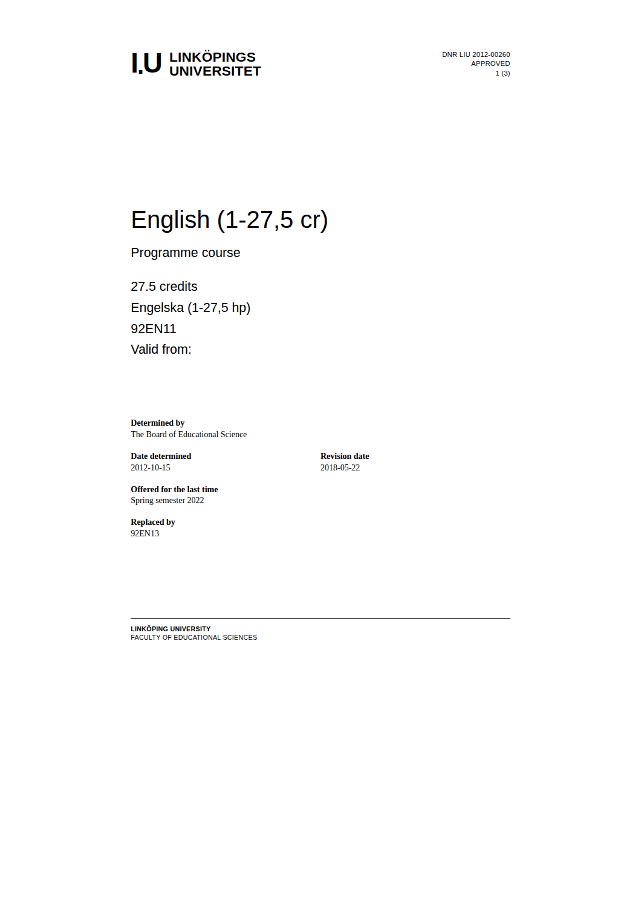I. U LINKÖPINGS
UNIVERSITET
DNR LIU 2012-00260
APPROVED
1 (3)
English (1-27,5 cr)
Programme course
27.5 credits
Engelska (1-27,5 hp)
92EN11
Valid from:
Determined by
The Board of Educational Science
Date determined
2012-10-15
Revision date
2018-05-22
Offered for the last time
Spring semester 2022
Replaced by
92EN13
LINKÖPING UNIVERSITY
FACULTY OF EDUCATIONAL SCIENCES